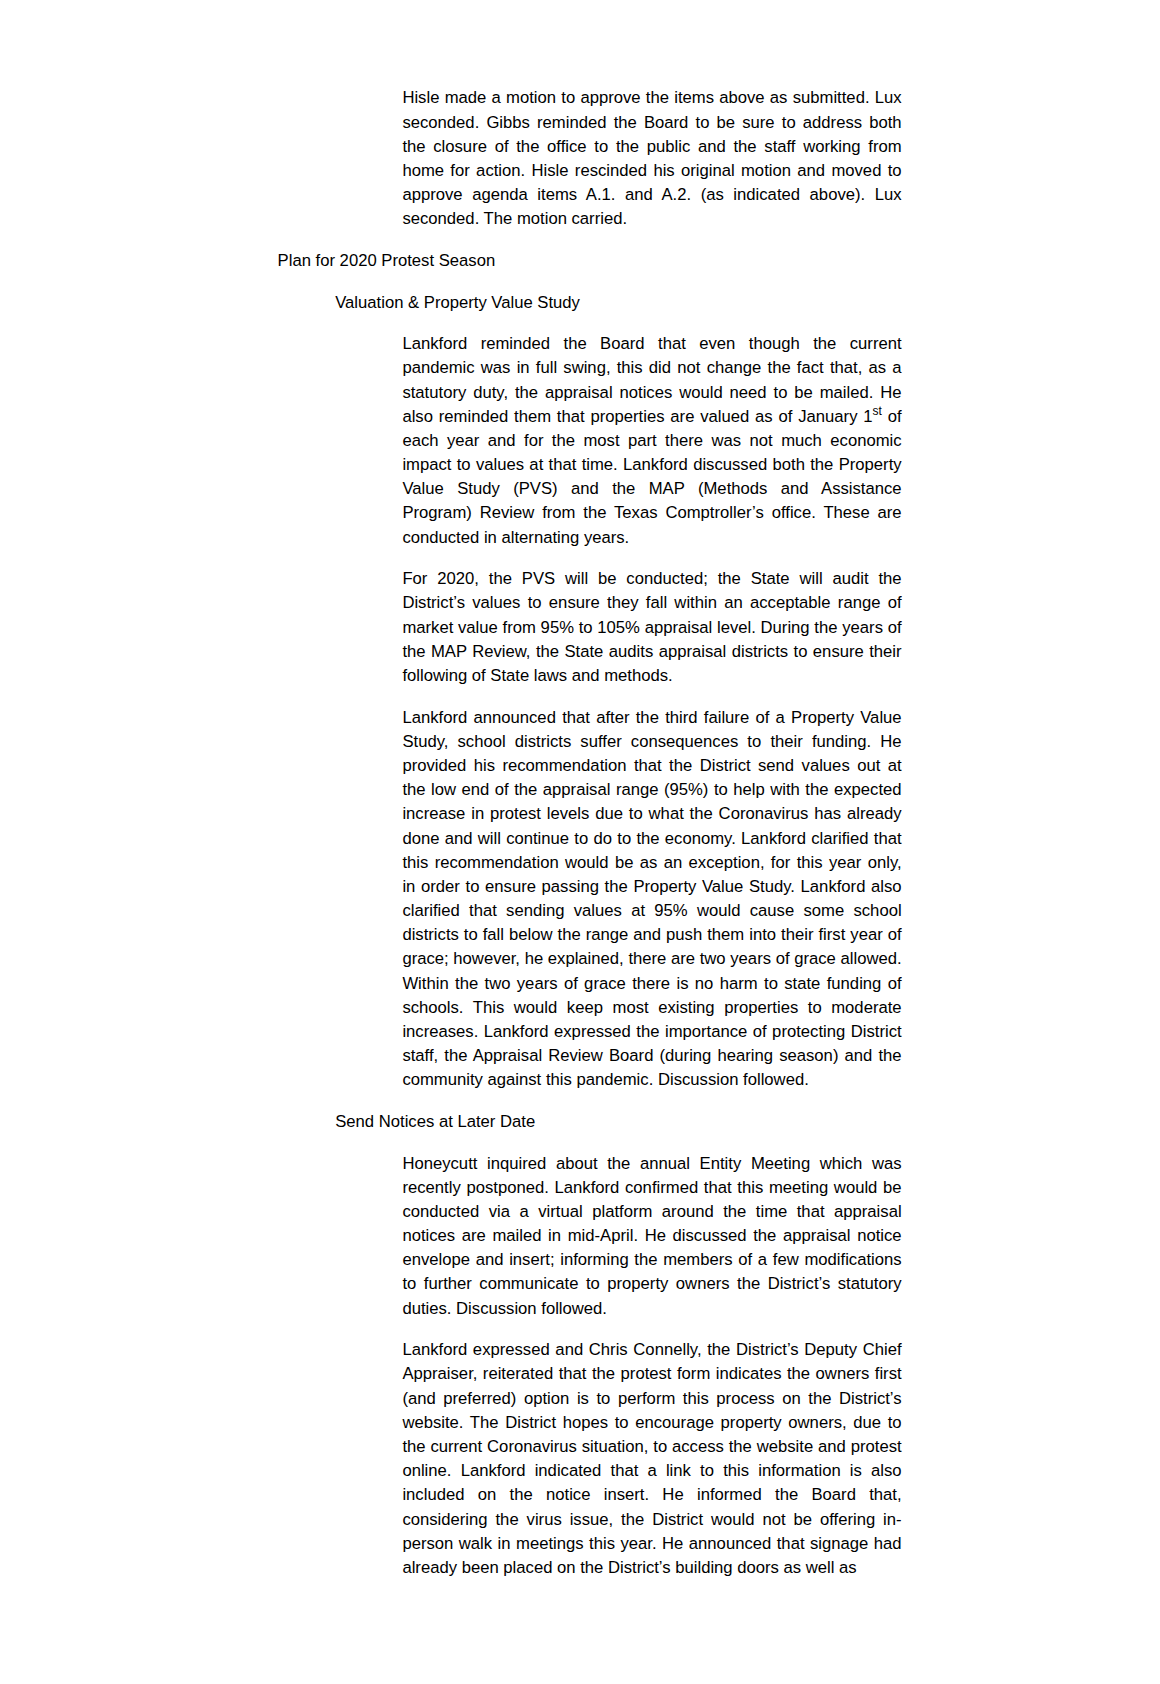Hisle made a motion to approve the items above as submitted. Lux seconded. Gibbs reminded the Board to be sure to address both the closure of the office to the public and the staff working from home for action. Hisle rescinded his original motion and moved to approve agenda items A.1. and A.2. (as indicated above). Lux seconded. The motion carried.
Plan for 2020 Protest Season
Valuation & Property Value Study
Lankford reminded the Board that even though the current pandemic was in full swing, this did not change the fact that, as a statutory duty, the appraisal notices would need to be mailed. He also reminded them that properties are valued as of January 1st of each year and for the most part there was not much economic impact to values at that time. Lankford discussed both the Property Value Study (PVS) and the MAP (Methods and Assistance Program) Review from the Texas Comptroller’s office. These are conducted in alternating years.
For 2020, the PVS will be conducted; the State will audit the District’s values to ensure they fall within an acceptable range of market value from 95% to 105% appraisal level. During the years of the MAP Review, the State audits appraisal districts to ensure their following of State laws and methods.
Lankford announced that after the third failure of a Property Value Study, school districts suffer consequences to their funding. He provided his recommendation that the District send values out at the low end of the appraisal range (95%) to help with the expected increase in protest levels due to what the Coronavirus has already done and will continue to do to the economy. Lankford clarified that this recommendation would be as an exception, for this year only, in order to ensure passing the Property Value Study. Lankford also clarified that sending values at 95% would cause some school districts to fall below the range and push them into their first year of grace; however, he explained, there are two years of grace allowed. Within the two years of grace there is no harm to state funding of schools. This would keep most existing properties to moderate increases. Lankford expressed the importance of protecting District staff, the Appraisal Review Board (during hearing season) and the community against this pandemic. Discussion followed.
Send Notices at Later Date
Honeycutt inquired about the annual Entity Meeting which was recently postponed. Lankford confirmed that this meeting would be conducted via a virtual platform around the time that appraisal notices are mailed in mid-April. He discussed the appraisal notice envelope and insert; informing the members of a few modifications to further communicate to property owners the District’s statutory duties. Discussion followed.
Lankford expressed and Chris Connelly, the District’s Deputy Chief Appraiser, reiterated that the protest form indicates the owners first (and preferred) option is to perform this process on the District’s website. The District hopes to encourage property owners, due to the current Coronavirus situation, to access the website and protest online. Lankford indicated that a link to this information is also included on the notice insert. He informed the Board that, considering the virus issue, the District would not be offering in-person walk in meetings this year. He announced that signage had already been placed on the District’s building doors as well as